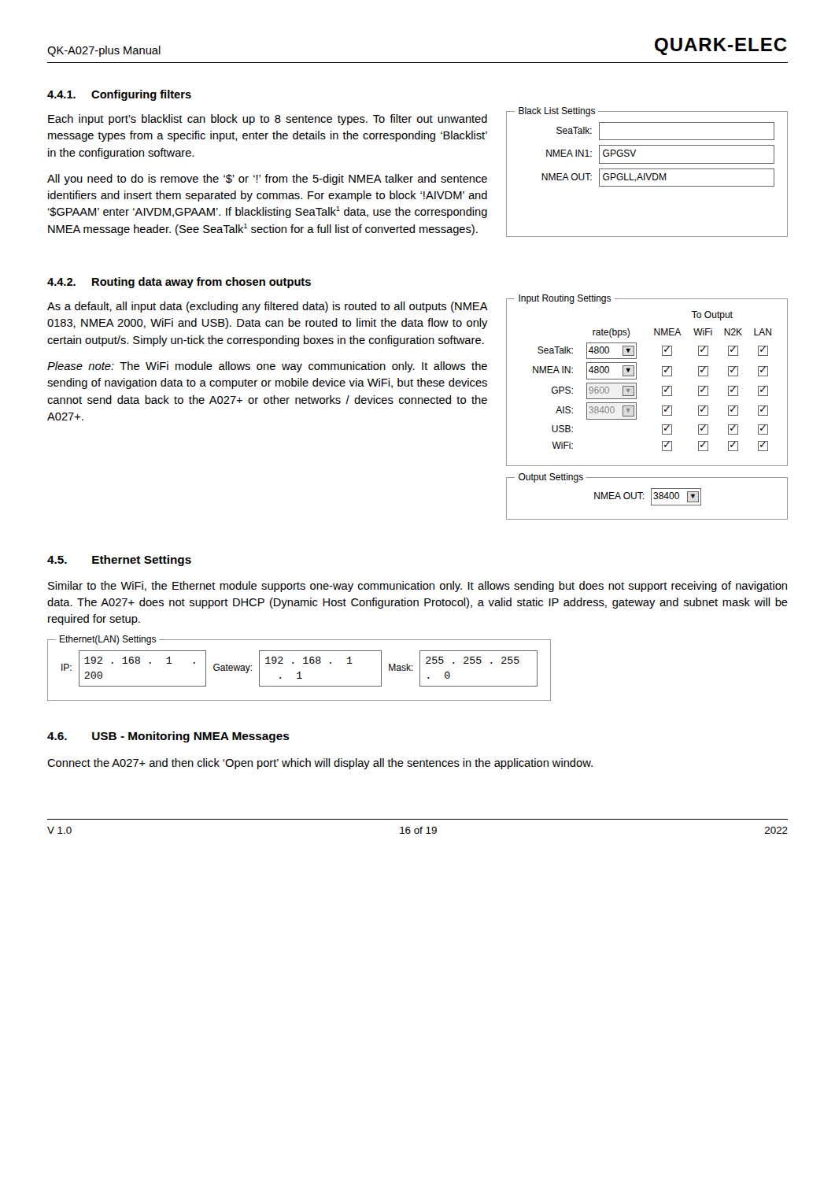QK-A027-plus Manual
QUARK-ELEC
4.4.1. Configuring filters
Each input port’s blacklist can block up to 8 sentence types. To filter out unwanted message types from a specific input, enter the details in the corresponding ‘Blacklist’ in the configuration software.
All you need to do is remove the ‘$’ or ‘!’ from the 5-digit NMEA talker and sentence identifiers and insert them separated by commas. For example to block ‘!AIVDM’ and ‘$GPAAM’ enter ‘AIVDM,GPAAM’. If blacklisting SeaTalk1 data, use the corresponding NMEA message header. (See SeaTalk1 section for a full list of converted messages).
Black List Settings
| SeaTalk: | |
| NMEA IN1: | GPGSV |
| NMEA OUT: | GPGLL,AIVDM |
4.4.2. Routing data away from chosen outputs
As a default, all input data (excluding any filtered data) is routed to all outputs (NMEA 0183, NMEA 2000, WiFi and USB). Data can be routed to limit the data flow to only certain output/s. Simply un-tick the corresponding boxes in the configuration software.
Please note: The WiFi module allows one way communication only. It allows the sending of navigation data to a computer or mobile device via WiFi, but these devices cannot send data back to the A027+ or other networks / devices connected to the A027+.
Input Routing Settings
| | | To Output |
| | rate(bps) | NMEA | WiFi | N2K | LAN |
| SeaTalk: | 4800 ▼ | | | | |
| NMEA IN: | 4800 ▼ | | | | |
| GPS: | 9600 ▼ | | | | |
| AIS: | 38400 ▼ | | | | |
| USB: | | | | | |
| WiFi: | | | | | |
Output Settings
| NMEA OUT: | 38400 ▼ |
4.5. Ethernet Settings
Similar to the WiFi, the Ethernet module supports one-way communication only. It allows sending but does not support receiving of navigation data. The A027+ does not support DHCP (Dynamic Host Configuration Protocol), a valid static IP address, gateway and subnet mask will be required for setup.
Ethernet(LAN) Settings
| IP: | 192 . 168 . 1 . 200 | Gateway: | 192 . 168 . 1 . 1 | Mask: | 255 . 255 . 255 . 0 |
4.6. USB - Monitoring NMEA Messages
Connect the A027+ and then click ‘Open port’ which will display all the sentences in the application window.
V 1.0
16 of 19
2022